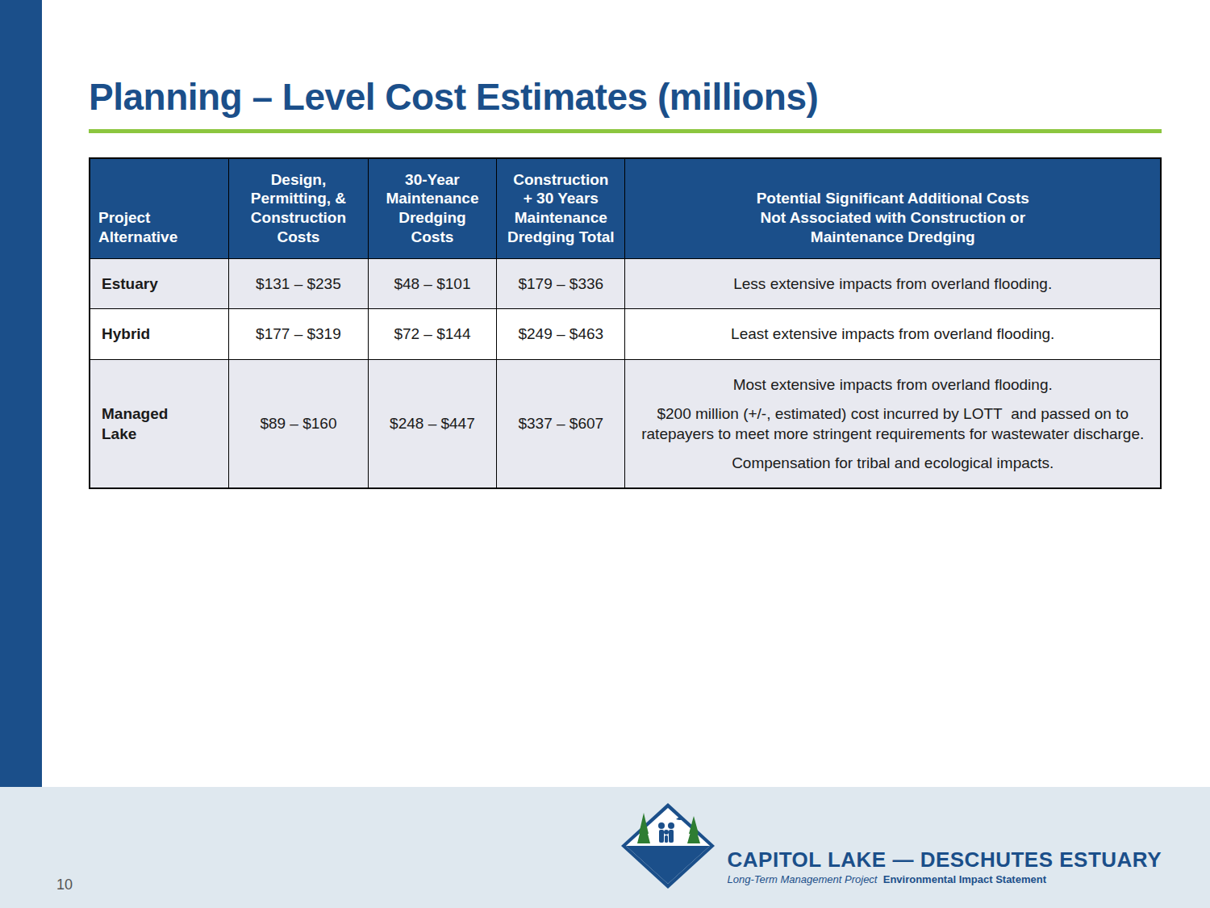Planning – Level Cost Estimates (millions)
| Project Alternative | Design, Permitting, & Construction Costs | 30-Year Maintenance Dredging Costs | Construction + 30 Years Maintenance Dredging Total | Potential Significant Additional Costs Not Associated with Construction or Maintenance Dredging |
| --- | --- | --- | --- | --- |
| Estuary | $131 – $235 | $48 – $101 | $179 – $336 | Less extensive impacts from overland flooding. |
| Hybrid | $177 – $319 | $72 – $144 | $249 – $463 | Least extensive impacts from overland flooding. |
| Managed Lake | $89 – $160 | $248 – $447 | $337 – $607 | Most extensive impacts from overland flooding. $200 million (+/-, estimated) cost incurred by LOTT and passed on to ratepayers to meet more stringent requirements for wastewater discharge. Compensation for tribal and ecological impacts. |
10
CAPITOL LAKE — DESCHUTES ESTUARY
Long-Term Management Project Environmental Impact Statement